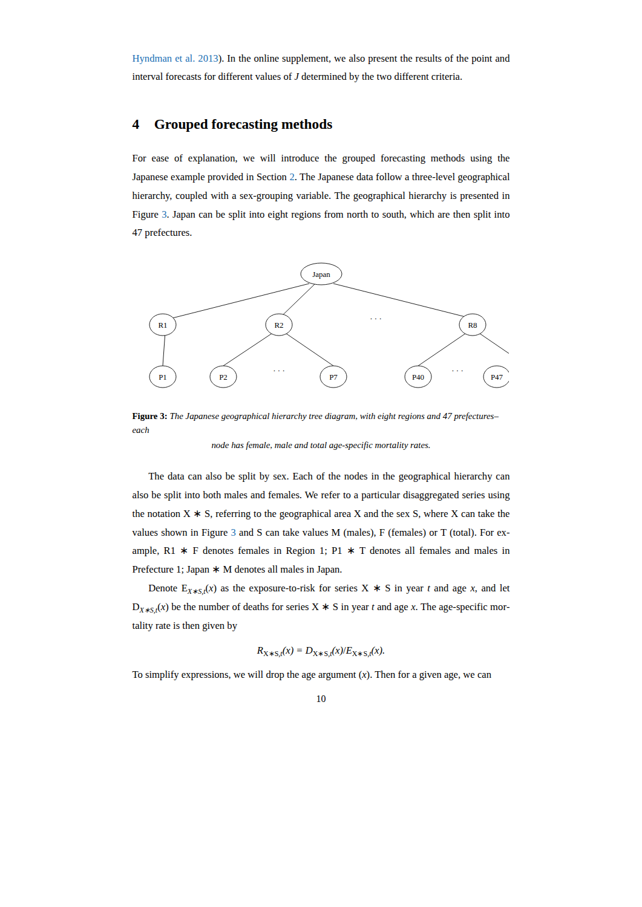Hyndman et al. 2013). In the online supplement, we also present the results of the point and interval forecasts for different values of J determined by the two different criteria.
4 Grouped forecasting methods
For ease of explanation, we will introduce the grouped forecasting methods using the Japanese example provided in Section 2. The Japanese data follow a three-level geographical hierarchy, coupled with a sex-grouping variable. The geographical hierarchy is presented in Figure 3. Japan can be split into eight regions from north to south, which are then split into 47 prefectures.
Japan R1 R2 R8 P1 P2 P7 P40 P47 · · · · · · · · ·
Figure 3: The Japanese geographical hierarchy tree diagram, with eight regions and 47 prefectures–each node has female, male and total age-specific mortality rates.
The data can also be split by sex. Each of the nodes in the geographical hierarchy can also be split into both males and females. We refer to a particular disaggregated series using the notation X ∗ S, referring to the geographical area X and the sex S, where X can take the values shown in Figure 3 and S can take values M (males), F (females) or T (total). For example, R1 ∗ F denotes females in Region 1; P1 ∗ T denotes all females and males in Prefecture 1; Japan ∗ M denotes all males in Japan.
Denote EX∗S,t(x) as the exposure-to-risk for series X ∗ S in year t and age x, and let DX∗S,t(x) be the number of deaths for series X ∗ S in year t and age x. The age-specific mortality rate is then given by
RX∗S,t(x) = DX∗S,t(x)/EX∗S,t(x).
To simplify expressions, we will drop the age argument (x). Then for a given age, we can
10